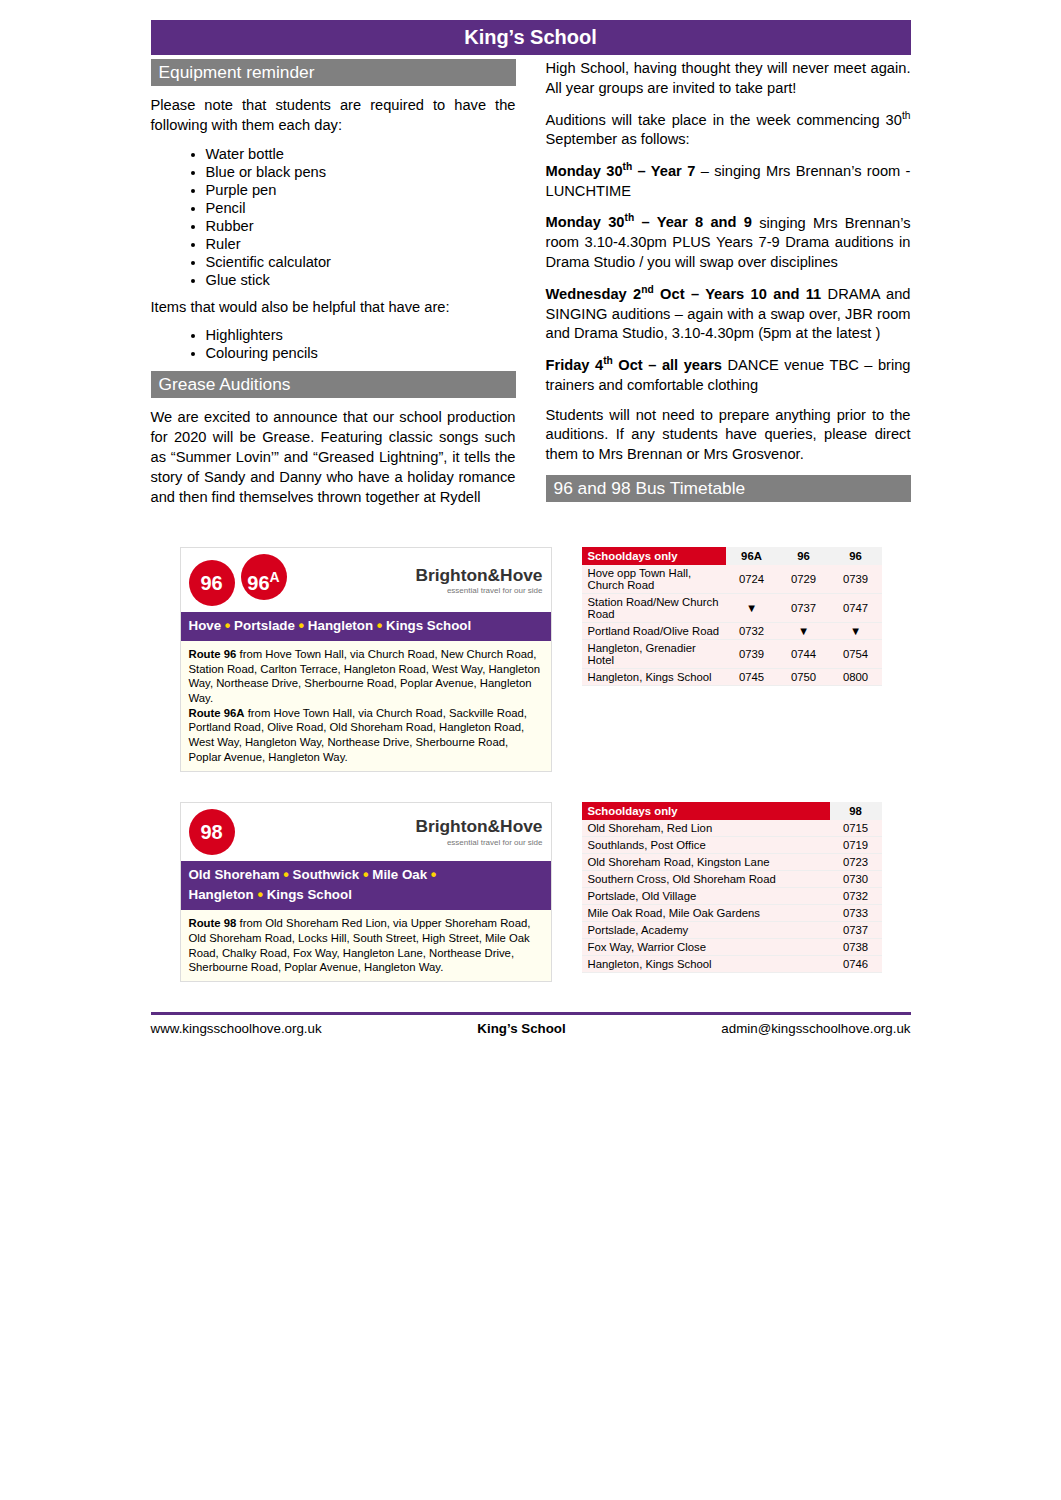King’s School
Equipment reminder
Please note that students are required to have the following with them each day:
Water bottle
Blue or black pens
Purple pen
Pencil
Rubber
Ruler
Scientific calculator
Glue stick
Items that would also be helpful that have are:
Highlighters
Colouring pencils
Grease Auditions
We are excited to announce that our school production for 2020 will be Grease. Featuring classic songs such as “Summer Lovin’” and “Greased Lightning”, it tells the story of Sandy and Danny who have a holiday romance and then find themselves thrown together at Rydell
High School, having thought they will never meet again. All year groups are invited to take part!
Auditions will take place in the week commencing 30th September as follows:
Monday 30th – Year 7 – singing Mrs Brennan’s room - LUNCHTIME
Monday 30th – Year 8 and 9 singing Mrs Brennan’s room 3.10-4.30pm PLUS Years 7-9 Drama auditions in Drama Studio / you will swap over disciplines
Wednesday 2nd Oct – Years 10 and 11 DRAMA and SINGING auditions – again with a swap over, JBR room and Drama Studio, 3.10-4.30pm (5pm at the latest )
Friday 4th Oct – all years DANCE venue TBC – bring trainers and comfortable clothing
Students will not need to prepare anything prior to the auditions. If any students have queries, please direct them to Mrs Brennan or Mrs Grosvenor.
96 and 98 Bus Timetable
9696A
Brighton&Hoveessential travel for our side
Hove • Portslade • Hangleton • Kings School
Route 96 from Hove Town Hall, via Church Road, New Church Road, Station Road, Carlton Terrace, Hangleton Road, West Way, Hangleton Way, Northease Drive, Sherbourne Road, Poplar Avenue, Hangleton Way.
Route 96A from Hove Town Hall, via Church Road, Sackville Road, Portland Road, Olive Road, Old Shoreham Road, Hangleton Road, West Way, Hangleton Way, Northease Drive, Sherbourne Road, Poplar Avenue, Hangleton Way.
| Schooldays only | 96A | 96 | 96 |
| --- | --- | --- | --- |
| Hove opp Town Hall, Church Road | 0724 | 0729 | 0739 |
| Station Road/New Church Road | ▼ | 0737 | 0747 |
| Portland Road/Olive Road | 0732 | ▼ | ▼ |
| Hangleton, Grenadier Hotel | 0739 | 0744 | 0754 |
| Hangleton, Kings School | 0745 | 0750 | 0800 |
98
Brighton&Hoveessential travel for our side
Old Shoreham • Southwick • Mile Oak •
Hangleton • Kings School
Route 98 from Old Shoreham Red Lion, via Upper Shoreham Road, Old Shoreham Road, Locks Hill, South Street, High Street, Mile Oak Road, Chalky Road, Fox Way, Hangleton Lane, Northease Drive, Sherbourne Road, Poplar Avenue, Hangleton Way.
| Schooldays only | 98 |
| --- | --- |
| Old Shoreham, Red Lion | 0715 |
| Southlands, Post Office | 0719 |
| Old Shoreham Road, Kingston Lane | 0723 |
| Southern Cross, Old Shoreham Road | 0730 |
| Portslade, Old Village | 0732 |
| Mile Oak Road, Mile Oak Gardens | 0733 |
| Portslade, Academy | 0737 |
| Fox Way, Warrior Close | 0738 |
| Hangleton, Kings School | 0746 |
www.kingsschoolhove.org.uk
King’s School
admin@kingsschoolhove.org.uk